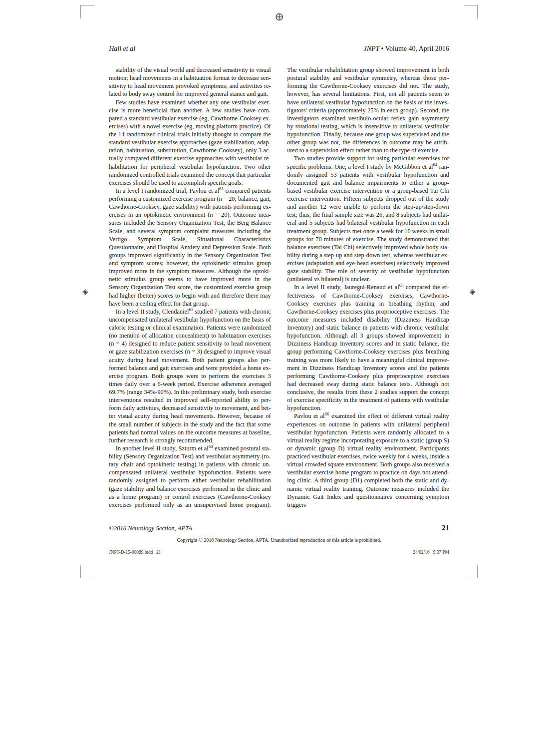⨁ ◈ ◈
Hall et al
JNPT • Volume 40, April 2016
stability of the visual world and decreased sensitivity to visual motion; head movements in a habituation format to decrease sensitivity to head movement provoked symptoms; and activities related to body sway control for improved general stance and gait.
Few studies have examined whether any one vestibular exercise is more beneficial than another. A few studies have compared a standard vestibular exercise (eg, Cawthorne-Cooksey exercises) with a novel exercise (eg, moving platform practice). Of the 14 randomized clinical trials initially thought to compare the standard vestibular exercise approaches (gaze stabilization, adaptation, habituation, substitution, Cawthorne-Cooksey), only 3 actually compared different exercise approaches with vestibular rehabilitation for peripheral vestibular hypofunction. Two other randomized controlled trials examined the concept that particular exercises should be used to accomplish specific goals.
In a level I randomized trial, Pavlou et al61 compared patients performing a customized exercise program (n = 20; balance, gait, Cawthorne-Cooksey, gaze stability) with patients performing exercises in an optokinetic environment (n = 20). Outcome measures included the Sensory Organization Test, the Berg Balance Scale, and several symptom complaint measures including the Vertigo Symptom Scale, Situational Characteristics Questionnaire, and Hospital Anxiety and Depression Scale. Both groups improved significantly in the Sensory Organization Test and symptom scores; however, the optokinetic stimulus group improved more in the symptom measures. Although the optokinetic stimulus group seems to have improved more in the Sensory Organization Test score, the customized exercise group had higher (better) scores to begin with and therefore there may have been a ceiling effect for that group.
In a level II study, Clendaniel62 studied 7 patients with chronic uncompensated unilateral vestibular hypofunction on the basis of caloric testing or clinical examination. Patients were randomized (no mention of allocation concealment) to habituation exercises (n = 4) designed to reduce patient sensitivity to head movement or gaze stabilization exercises (n = 3) designed to improve visual acuity during head movement. Both patient groups also performed balance and gait exercises and were provided a home exercise program. Both groups were to perform the exercises 3 times daily over a 6-week period. Exercise adherence averaged 69.7% (range 34%-90%). In this preliminary study, both exercise interventions resulted in improved self-reported ability to perform daily activities, decreased sensitivity to movement, and better visual acuity during head movements. However, because of the small number of subjects in the study and the fact that some patients had normal values on the outcome measures at baseline, further research is strongly recommended.
In another level II study, Szturm et al63 examined postural stability (Sensory Organization Test) and vestibular asymmetry (rotary chair and optokinetic testing) in patients with chronic uncompensated unilateral vestibular hypofunction. Patients were randomly assigned to perform either vestibular rehabilitation (gaze stability and balance exercises performed in the clinic and as a home program) or control exercises (Cawthorne-Cooksey exercises performed only as an unsupervised home program). The vestibular rehabilitation group showed improvement in both postural stability and vestibular symmetry, whereas those performing the Cawthorne-Cooksey exercises did not. The study, however, has several limitations. First, not all patients seem to have unilateral vestibular hypofunction on the basis of the investigators' criteria (approximately 25% in each group). Second, the investigators examined vestibulo-ocular reflex gain asymmetry by rotational testing, which is insensitive to unilateral vestibular hypofunction. Finally, because one group was supervised and the other group was not, the differences in outcome may be attributed to a supervision effect rather than to the type of exercise.
Two studies provide support for using particular exercises for specific problems. One, a level I study by McGibbon et al64 randomly assigned 53 patients with vestibular hypofunction and documented gait and balance impairments to either a group-based vestibular exercise intervention or a group-based Tai Chi exercise intervention. Fifteen subjects dropped out of the study and another 12 were unable to perform the step-up/step-down test; thus, the final sample size was 26, and 8 subjects had unilateral and 5 subjects had bilateral vestibular hypofunction in each treatment group. Subjects met once a week for 10 weeks in small groups for 70 minutes of exercise. The study demonstrated that balance exercises (Tai Chi) selectively improved whole body stability during a step-up and step-down test, whereas vestibular exercises (adaptation and eye-head exercises) selectively improved gaze stability. The role of severity of vestibular hypofunction (unilateral vs bilateral) is unclear.
In a level II study, Jauregui-Renaud et al65 compared the effectiveness of Cawthorne-Cooksey exercises, Cawthorne-Cooksey exercises plus training in breathing rhythm, and Cawthorne-Cooksey exercises plus proprioceptive exercises. The outcome measures included disability (Dizziness Handicap Inventory) and static balance in patients with chronic vestibular hypofunction. Although all 3 groups showed improvement in Dizziness Handicap Inventory scores and in static balance, the group performing Cawthorne-Cooksey exercises plus breathing training was more likely to have a meaningful clinical improvement in Dizziness Handicap Inventory scores and the patients performing Cawthorne-Cooksey plus proprioceptive exercises had decreased sway during static balance tests. Although not conclusive, the results from these 2 studies support the concept of exercise specificity in the treatment of patients with vestibular hypofunction.
Pavlou et al66 examined the effect of different virtual reality experiences on outcome in patients with unilateral peripheral vestibular hypofunction. Patients were randomly allocated to a virtual reality regime incorporating exposure to a static (group S) or dynamic (group D) virtual reality environment. Participants practiced vestibular exercises, twice weekly for 4 weeks, inside a virtual crowded square environment. Both groups also received a vestibular exercise home program to practice on days not attending clinic. A third group (D1) completed both the static and dynamic virtual reality training. Outcome measures included the Dynamic Gait Index and questionnaires concerning symptom triggers
©2016 Neurology Section, APTA
21
Copyright © 2016 Neurology Section, APTA. Unauthorized reproduction of this article is prohibited.
JNPT-D-15-00089.indd 21
24/02/16 9:37 PM